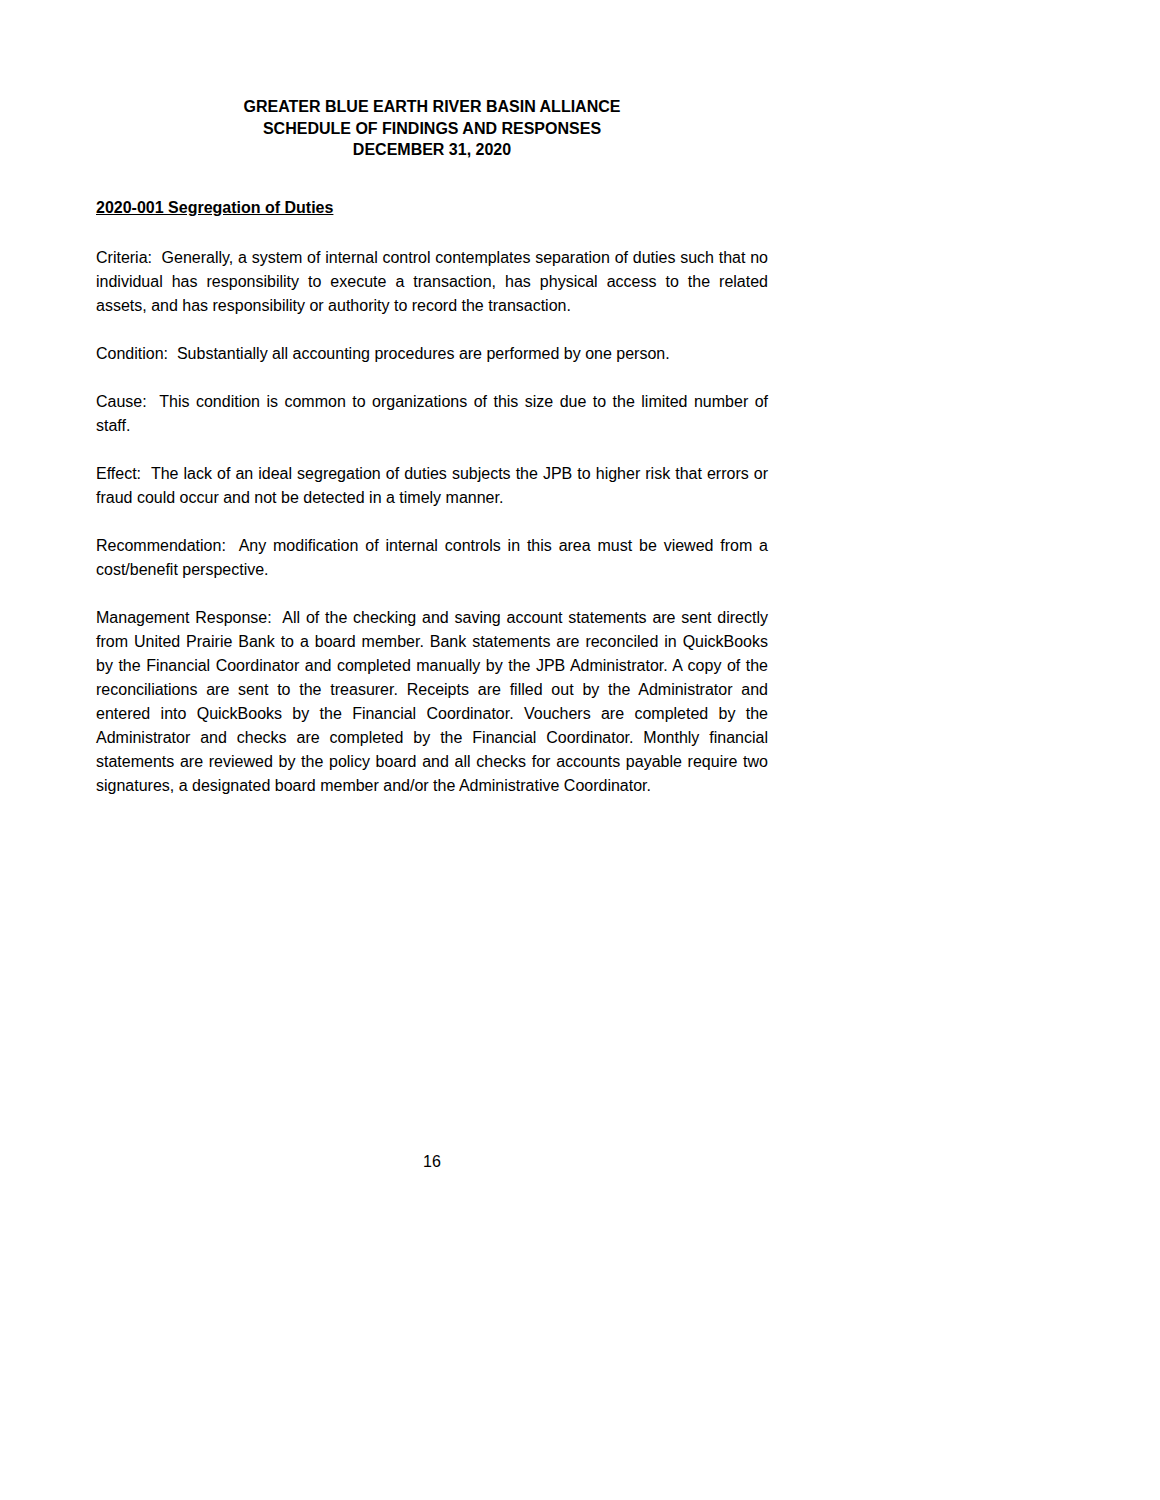GREATER BLUE EARTH RIVER BASIN ALLIANCE
SCHEDULE OF FINDINGS AND RESPONSES
DECEMBER 31, 2020
2020-001 Segregation of Duties
Criteria: Generally, a system of internal control contemplates separation of duties such that no individual has responsibility to execute a transaction, has physical access to the related assets, and has responsibility or authority to record the transaction.
Condition: Substantially all accounting procedures are performed by one person.
Cause: This condition is common to organizations of this size due to the limited number of staff.
Effect: The lack of an ideal segregation of duties subjects the JPB to higher risk that errors or fraud could occur and not be detected in a timely manner.
Recommendation: Any modification of internal controls in this area must be viewed from a cost/benefit perspective.
Management Response: All of the checking and saving account statements are sent directly from United Prairie Bank to a board member. Bank statements are reconciled in QuickBooks by the Financial Coordinator and completed manually by the JPB Administrator. A copy of the reconciliations are sent to the treasurer. Receipts are filled out by the Administrator and entered into QuickBooks by the Financial Coordinator. Vouchers are completed by the Administrator and checks are completed by the Financial Coordinator. Monthly financial statements are reviewed by the policy board and all checks for accounts payable require two signatures, a designated board member and/or the Administrative Coordinator.
16